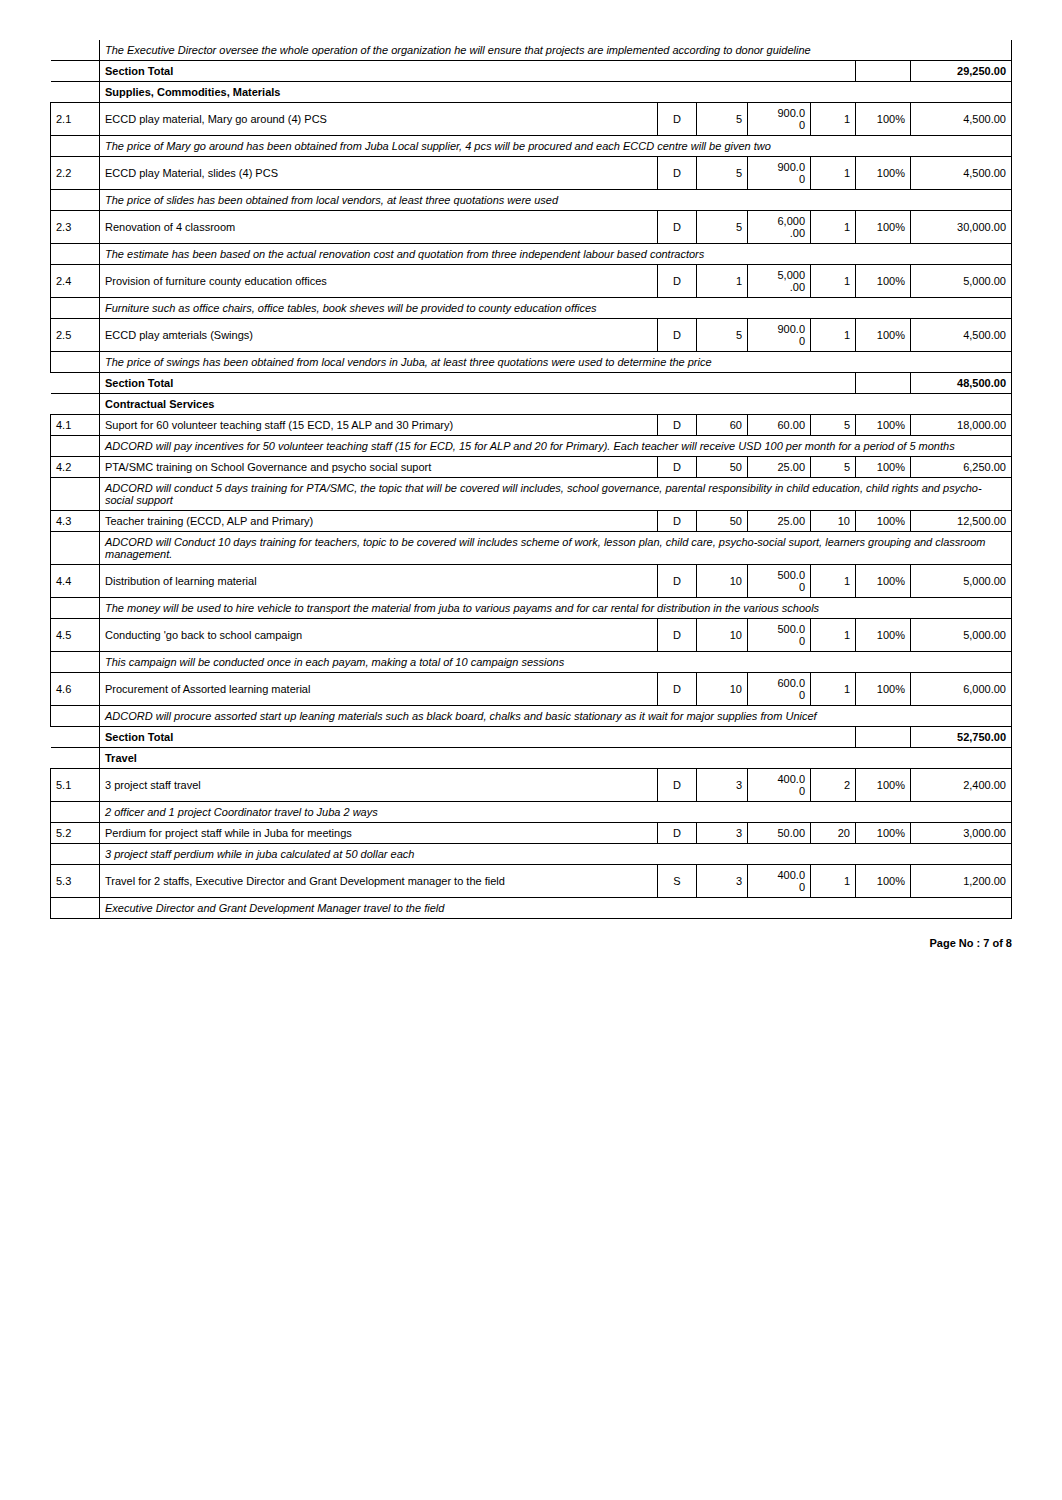| | The Executive Director oversee the whole operation of the organization he will ensure that projects are implemented according to donor guideline |
| | Section Total | | 29,250.00 |
| | Supplies, Commodities, Materials |
| 2.1 | ECCD play material, Mary go around (4) PCS | D | 5 | 900.0 0 | 1 | 100% | 4,500.00 |
| | The price of Mary go around has been obtained from Juba Local supplier, 4 pcs will be procured and each ECCD centre will be given two |
| 2.2 | ECCD play Material, slides (4) PCS | D | 5 | 900.0 0 | 1 | 100% | 4,500.00 |
| | The price of slides has been obtained from local vendors, at least three quotations were used |
| 2.3 | Renovation of 4 classroom | D | 5 | 6,000 .00 | 1 | 100% | 30,000.00 |
| | The estimate has been based on the actual renovation cost and quotation from three independent labour based contractors |
| 2.4 | Provision of furniture county education offices | D | 1 | 5,000 .00 | 1 | 100% | 5,000.00 |
| | Furniture such as office chairs, office tables, book sheves will be provided to county education offices |
| 2.5 | ECCD play amterials (Swings) | D | 5 | 900.0 0 | 1 | 100% | 4,500.00 |
| | The price of swings has been obtained from local vendors in Juba, at least three quotations were used to determine the price |
| | Section Total | | 48,500.00 |
| | Contractual Services |
| 4.1 | Suport for 60 volunteer teaching staff (15 ECD, 15 ALP and 30 Primary) | D | 60 | 60.00 | 5 | 100% | 18,000.00 |
| | ADCORD will pay incentives for 50 volunteer teaching staff (15 for ECD, 15 for ALP and 20 for Primary). Each teacher will receive USD 100 per month for a period of 5 months |
| 4.2 | PTA/SMC training on School Governance and psycho social suport | D | 50 | 25.00 | 5 | 100% | 6,250.00 |
| | ADCORD will conduct 5 days training for PTA/SMC, the topic that will be covered will includes, school governance, parental responsibility in child education, child rights and psycho-social support |
| 4.3 | Teacher training (ECCD, ALP and Primary) | D | 50 | 25.00 | 10 | 100% | 12,500.00 |
| | ADCORD will Conduct 10 days training for teachers, topic to be covered will includes scheme of work, lesson plan, child care, psycho-social suport, learners grouping and classroom management. |
| 4.4 | Distribution of learning material | D | 10 | 500.0 0 | 1 | 100% | 5,000.00 |
| | The money will be used to hire vehicle to transport the material from juba to various payams and for car rental for distribution in the various schools |
| 4.5 | Conducting 'go back to school campaign | D | 10 | 500.0 0 | 1 | 100% | 5,000.00 |
| | This campaign will be conducted once in each payam, making a total of 10 campaign sessions |
| 4.6 | Procurement of Assorted learning material | D | 10 | 600.0 0 | 1 | 100% | 6,000.00 |
| | ADCORD will procure assorted start up leaning materials such as black board, chalks and basic stationary as it wait for major supplies from Unicef |
| | Section Total | | 52,750.00 |
| | Travel |
| 5.1 | 3 project staff travel | D | 3 | 400.0 0 | 2 | 100% | 2,400.00 |
| | 2 officer and 1 project Coordinator travel to Juba 2 ways |
| 5.2 | Perdium for project staff while in Juba for meetings | D | 3 | 50.00 | 20 | 100% | 3,000.00 |
| | 3 project staff perdium while in juba calculated at 50 dollar each |
| 5.3 | Travel for 2 staffs, Executive Director and Grant Development manager to the field | S | 3 | 400.0 0 | 1 | 100% | 1,200.00 |
| | Executive Director and Grant Development Manager travel to the field |
Page No : 7 of 8